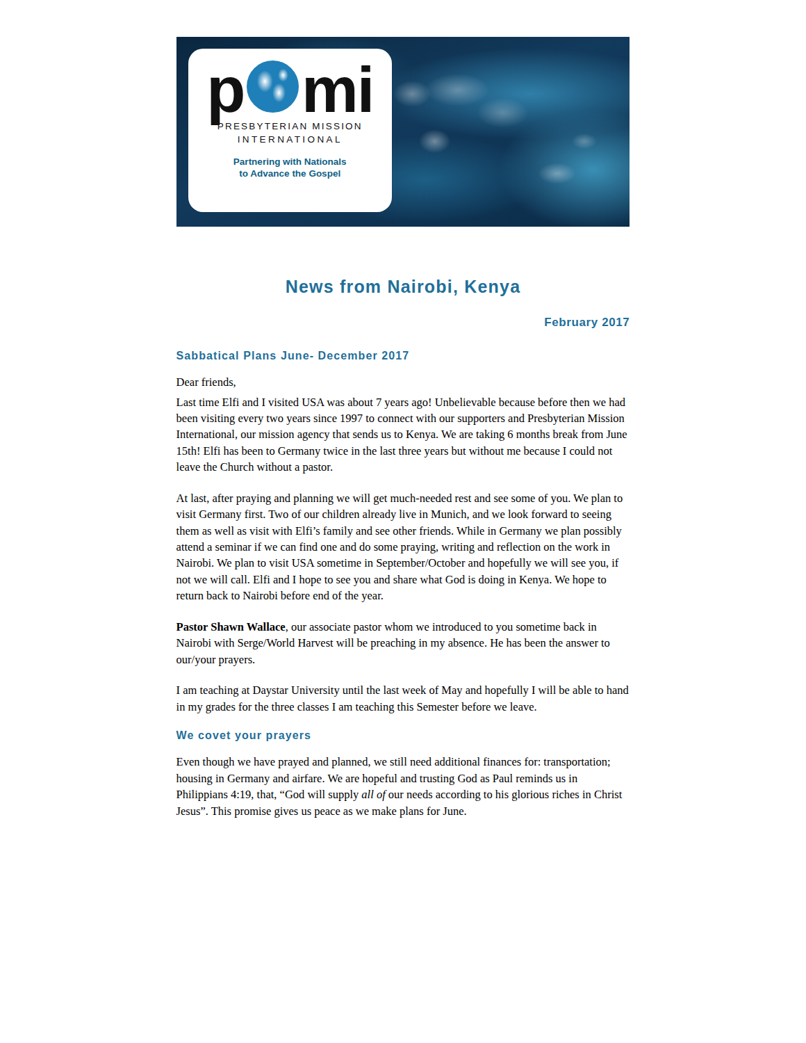p mi
PRESBYTERIAN MISSION
INTERNATIONAL
Partnering with Nationals
to Advance the Gospel
News from Nairobi, Kenya
February 2017
Sabbatical Plans June- December 2017
Dear friends,
Last time Elfi and I visited USA was about 7 years ago! Unbelievable because before then we had been visiting every two years since 1997 to connect with our supporters and Presbyterian Mission International, our mission agency that sends us to Kenya. We are taking 6 months break from June 15th! Elfi has been to Germany twice in the last three years but without me because I could not leave the Church without a pastor.
At last, after praying and planning we will get much-needed rest and see some of you. We plan to visit Germany first. Two of our children already live in Munich, and we look forward to seeing them as well as visit with Elfi’s family and see other friends. While in Germany we plan possibly attend a seminar if we can find one and do some praying, writing and reflection on the work in Nairobi. We plan to visit USA sometime in September/October and hopefully we will see you, if not we will call. Elfi and I hope to see you and share what God is doing in Kenya. We hope to return back to Nairobi before end of the year.
Pastor Shawn Wallace, our associate pastor whom we introduced to you sometime back in Nairobi with Serge/World Harvest will be preaching in my absence. He has been the answer to our/your prayers.
I am teaching at Daystar University until the last week of May and hopefully I will be able to hand in my grades for the three classes I am teaching this Semester before we leave.
We covet your prayers
Even though we have prayed and planned, we still need additional finances for: transportation; housing in Germany and airfare. We are hopeful and trusting God as Paul reminds us in Philippians 4:19, that, “God will supply all of our needs according to his glorious riches in Christ Jesus”. This promise gives us peace as we make plans for June.